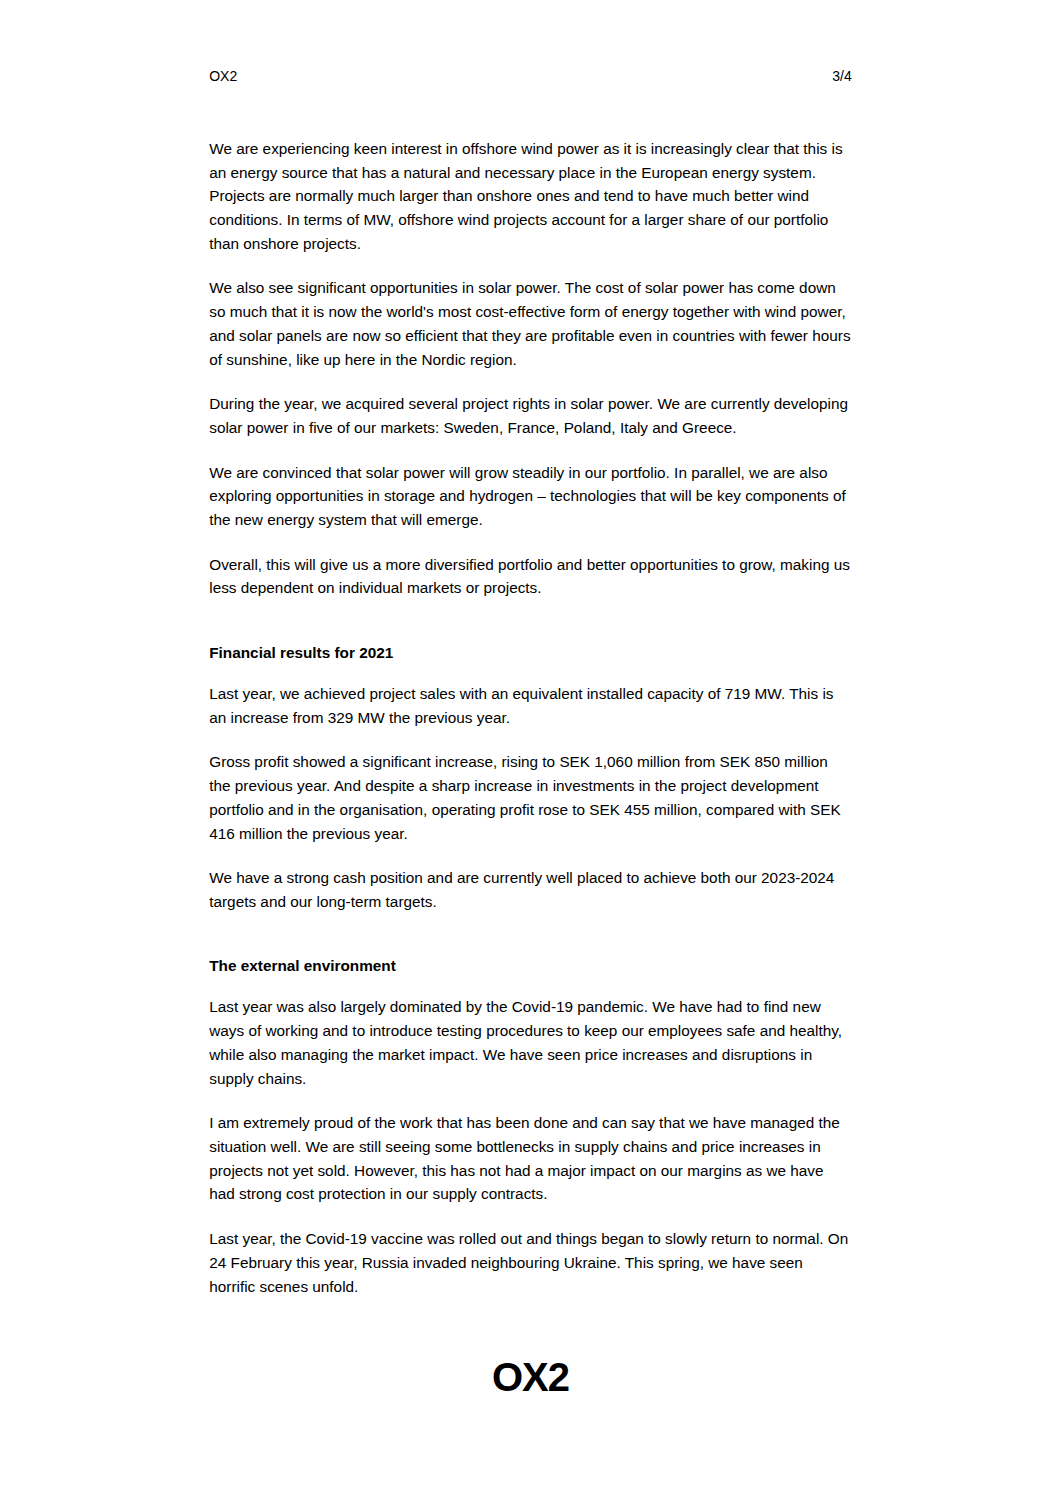OX2 3/4
We are experiencing keen interest in offshore wind power as it is increasingly clear that this is an energy source that has a natural and necessary place in the European energy system. Projects are normally much larger than onshore ones and tend to have much better wind conditions. In terms of MW, offshore wind projects account for a larger share of our portfolio than onshore projects.
We also see significant opportunities in solar power. The cost of solar power has come down so much that it is now the world's most cost-effective form of energy together with wind power, and solar panels are now so efficient that they are profitable even in countries with fewer hours of sunshine, like up here in the Nordic region.
During the year, we acquired several project rights in solar power. We are currently developing solar power in five of our markets: Sweden, France, Poland, Italy and Greece.
We are convinced that solar power will grow steadily in our portfolio. In parallel, we are also exploring opportunities in storage and hydrogen – technologies that will be key components of the new energy system that will emerge.
Overall, this will give us a more diversified portfolio and better opportunities to grow, making us less dependent on individual markets or projects.
Financial results for 2021
Last year, we achieved project sales with an equivalent installed capacity of 719 MW. This is an increase from 329 MW the previous year.
Gross profit showed a significant increase, rising to SEK 1,060 million from SEK 850 million the previous year. And despite a sharp increase in investments in the project development portfolio and in the organisation, operating profit rose to SEK 455 million, compared with SEK 416 million the previous year.
We have a strong cash position and are currently well placed to achieve both our 2023-2024 targets and our long-term targets.
The external environment
Last year was also largely dominated by the Covid-19 pandemic. We have had to find new ways of working and to introduce testing procedures to keep our employees safe and healthy, while also managing the market impact. We have seen price increases and disruptions in supply chains.
I am extremely proud of the work that has been done and can say that we have managed the situation well. We are still seeing some bottlenecks in supply chains and price increases in projects not yet sold. However, this has not had a major impact on our margins as we have had strong cost protection in our supply contracts.
Last year, the Covid-19 vaccine was rolled out and things began to slowly return to normal. On 24 February this year, Russia invaded neighbouring Ukraine. This spring, we have seen horrific scenes unfold.
OX2